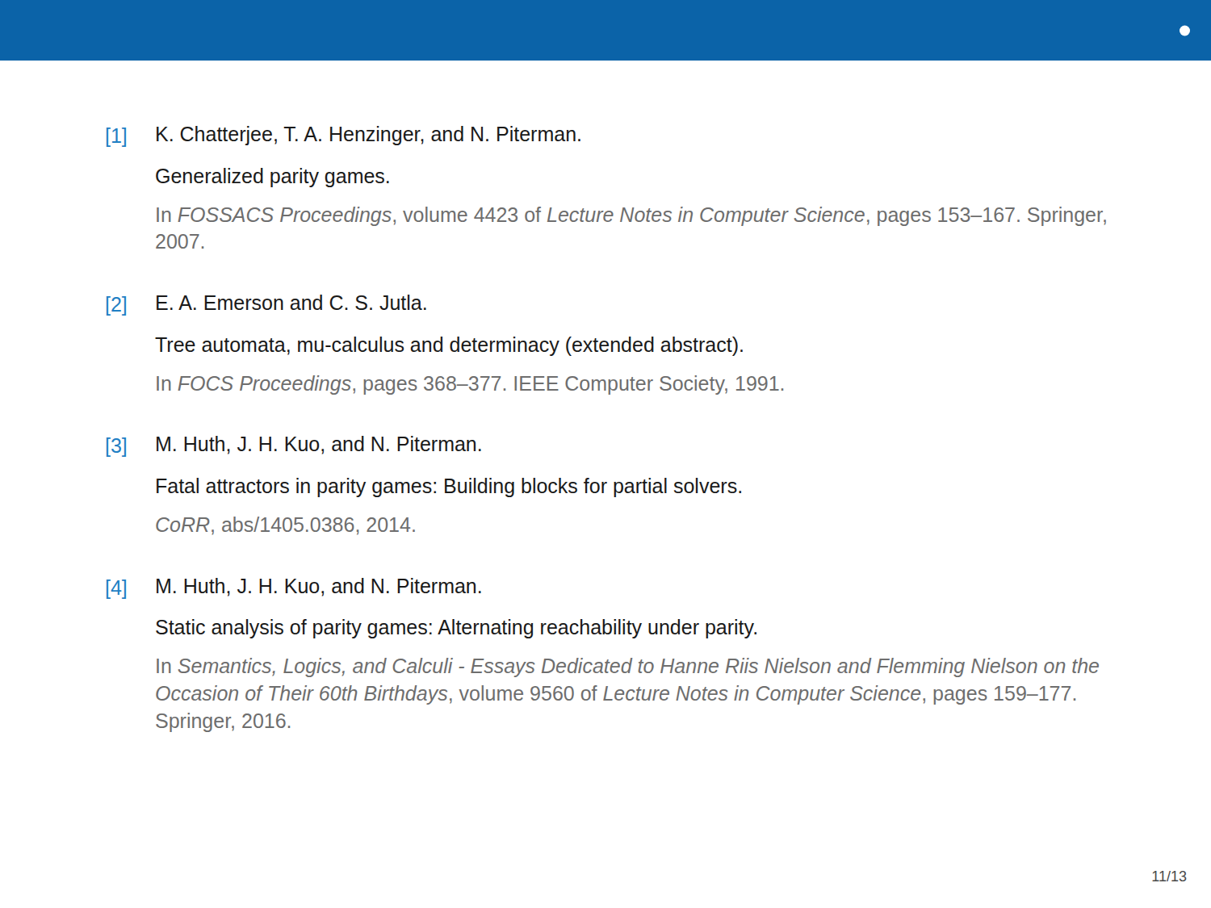[1]
K. Chatterjee, T. A. Henzinger, and N. Piterman.
Generalized parity games.
In FOSSACS Proceedings, volume 4423 of Lecture Notes in Computer Science, pages 153–167. Springer, 2007.
[2]
E. A. Emerson and C. S. Jutla.
Tree automata, mu-calculus and determinacy (extended abstract).
In FOCS Proceedings, pages 368–377. IEEE Computer Society, 1991.
[3]
M. Huth, J. H. Kuo, and N. Piterman.
Fatal attractors in parity games: Building blocks for partial solvers.
CoRR, abs/1405.0386, 2014.
[4]
M. Huth, J. H. Kuo, and N. Piterman.
Static analysis of parity games: Alternating reachability under parity.
In Semantics, Logics, and Calculi - Essays Dedicated to Hanne Riis Nielson and Flemming Nielson on the Occasion of Their 60th Birthdays, volume 9560 of Lecture Notes in Computer Science, pages 159–177. Springer, 2016.
11/13